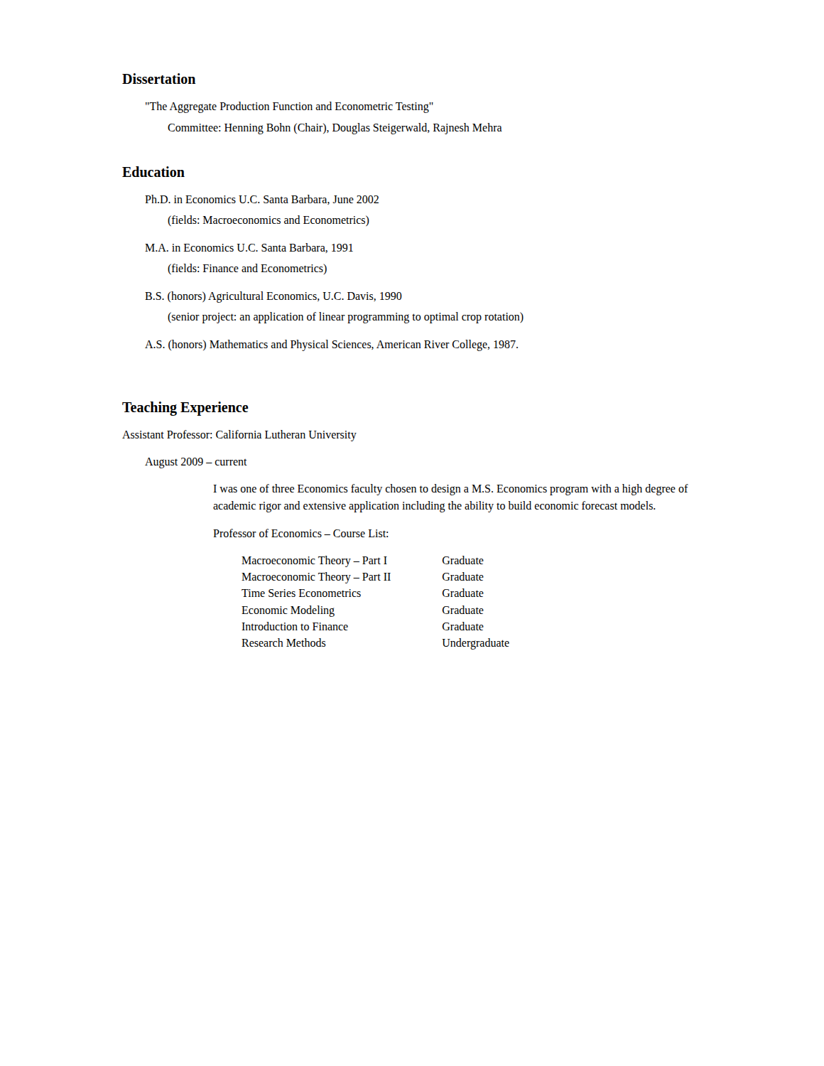Dissertation
"The Aggregate Production Function and Econometric Testing"
Committee: Henning Bohn (Chair), Douglas Steigerwald, Rajnesh Mehra
Education
Ph.D. in Economics U.C. Santa Barbara, June 2002
(fields: Macroeconomics and Econometrics)
M.A. in Economics U.C. Santa Barbara, 1991
(fields: Finance and Econometrics)
B.S. (honors) Agricultural Economics, U.C. Davis, 1990
(senior project: an application of linear programming to optimal crop rotation)
A.S. (honors) Mathematics and Physical Sciences, American River College, 1987.
Teaching Experience
Assistant Professor: California Lutheran University
August 2009 – current
I was one of three Economics faculty chosen to design a M.S. Economics program with a high degree of academic rigor and extensive application including the ability to build economic forecast models.
Professor of Economics – Course List:
| Macroeconomic Theory – Part I | Graduate |
| Macroeconomic Theory – Part II | Graduate |
| Time Series Econometrics | Graduate |
| Economic Modeling | Graduate |
| Introduction to Finance | Graduate |
| Research Methods | Undergraduate |